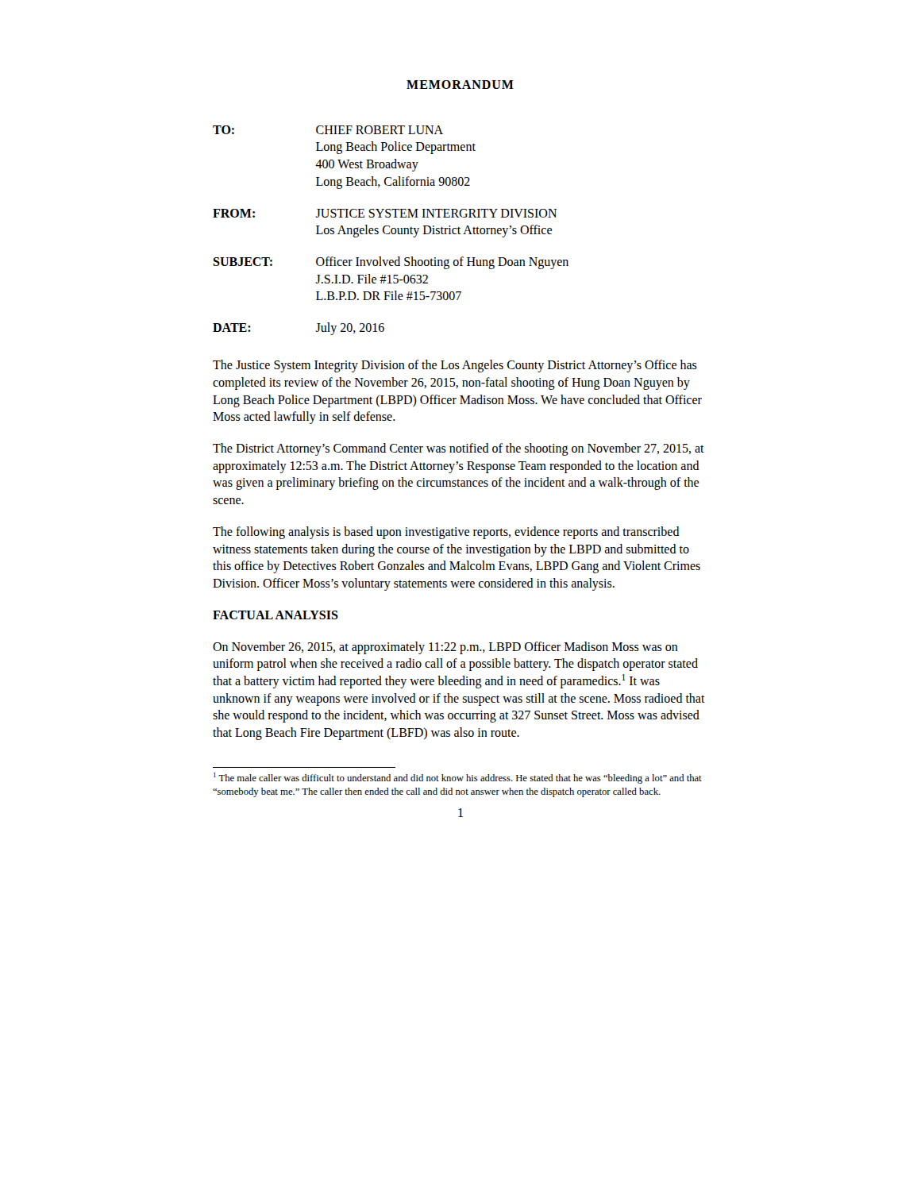MEMORANDUM
| TO: | CHIEF ROBERT LUNA Long Beach Police Department 400 West Broadway Long Beach, California 90802 |
| FROM: | JUSTICE SYSTEM INTERGRITY DIVISION Los Angeles County District Attorney’s Office |
| SUBJECT: | Officer Involved Shooting of Hung Doan Nguyen J.S.I.D. File #15-0632 L.B.P.D. DR File #15-73007 |
| DATE: | July 20, 2016 |
The Justice System Integrity Division of the Los Angeles County District Attorney’s Office has completed its review of the November 26, 2015, non-fatal shooting of Hung Doan Nguyen by Long Beach Police Department (LBPD) Officer Madison Moss. We have concluded that Officer Moss acted lawfully in self defense.
The District Attorney’s Command Center was notified of the shooting on November 27, 2015, at approximately 12:53 a.m. The District Attorney’s Response Team responded to the location and was given a preliminary briefing on the circumstances of the incident and a walk-through of the scene.
The following analysis is based upon investigative reports, evidence reports and transcribed witness statements taken during the course of the investigation by the LBPD and submitted to this office by Detectives Robert Gonzales and Malcolm Evans, LBPD Gang and Violent Crimes Division. Officer Moss’s voluntary statements were considered in this analysis.
FACTUAL ANALYSIS
On November 26, 2015, at approximately 11:22 p.m., LBPD Officer Madison Moss was on uniform patrol when she received a radio call of a possible battery. The dispatch operator stated that a battery victim had reported they were bleeding and in need of paramedics.1 It was unknown if any weapons were involved or if the suspect was still at the scene. Moss radioed that she would respond to the incident, which was occurring at 327 Sunset Street. Moss was advised that Long Beach Fire Department (LBFD) was also in route.
1 The male caller was difficult to understand and did not know his address. He stated that he was “bleeding a lot” and that “somebody beat me.” The caller then ended the call and did not answer when the dispatch operator called back.
1